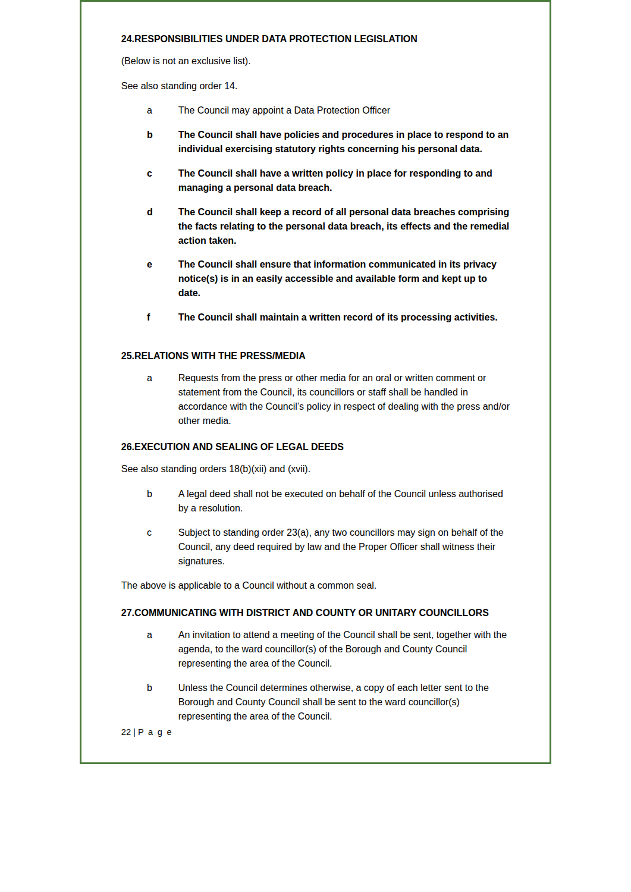24.RESPONSIBILITIES UNDER DATA PROTECTION LEGISLATION
(Below is not an exclusive list).
See also standing order 14.
a The Council may appoint a Data Protection Officer
bThe Council shall have policies and procedures in place to respond to an individual exercising statutory rights concerning his personal data.
cThe Council shall have a written policy in place for responding to and managing a personal data breach.
dThe Council shall keep a record of all personal data breaches comprising the facts relating to the personal data breach, its effects and the remedial action taken.
eThe Council shall ensure that information communicated in its privacy notice(s) is in an easily accessible and available form and kept up to date.
fThe Council shall maintain a written record of its processing activities.
25.RELATIONS WITH THE PRESS/MEDIA
a Requests from the press or other media for an oral or written comment or statement from the Council, its councillors or staff shall be handled in accordance with the Council’s policy in respect of dealing with the press and/or other media.
26.EXECUTION AND SEALING OF LEGAL DEEDS
See also standing orders 18(b)(xii) and (xvii).
b A legal deed shall not be executed on behalf of the Council unless authorised by a resolution.
c Subject to standing order 23(a), any two councillors may sign on behalf of the Council, any deed required by law and the Proper Officer shall witness their signatures.
The above is applicable to a Council without a common seal.
27.COMMUNICATING WITH DISTRICT AND COUNTY OR UNITARY COUNCILLORS
a An invitation to attend a meeting of the Council shall be sent, together with the agenda, to the ward councillor(s) of the Borough and County Council representing the area of the Council.
b Unless the Council determines otherwise, a copy of each letter sent to the Borough and County Council shall be sent to the ward councillor(s) representing the area of the Council.
22 | P a g e